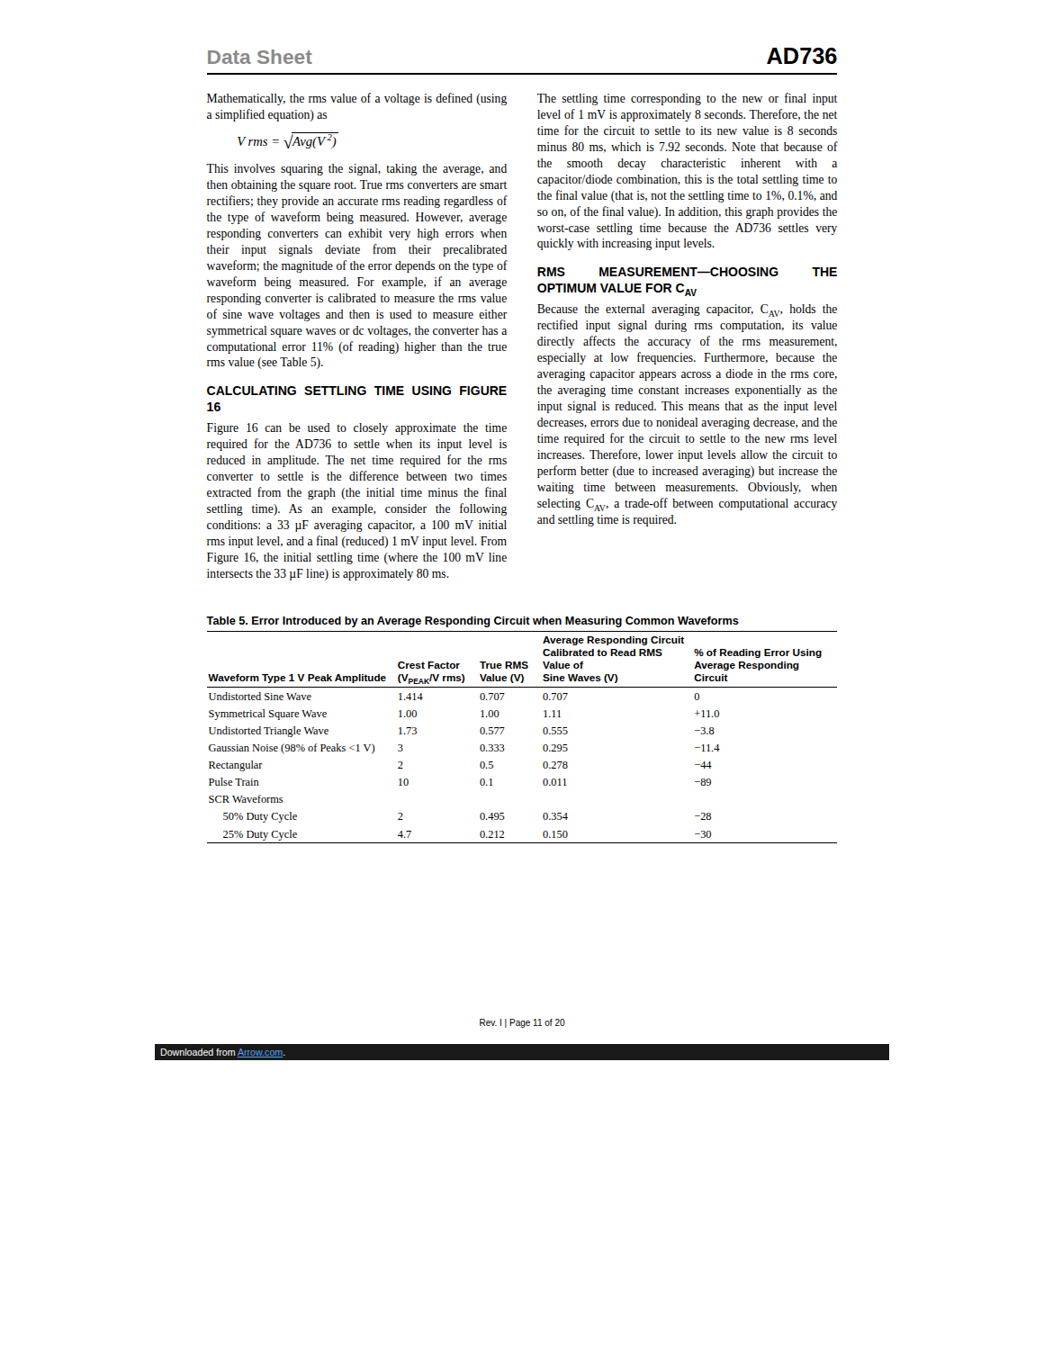Data Sheet
AD736
Mathematically, the rms value of a voltage is defined (using a simplified equation) as
V rms = Avg(V 2)
This involves squaring the signal, taking the average, and then obtaining the square root. True rms converters are smart rectifiers; they provide an accurate rms reading regardless of the type of waveform being measured. However, average responding converters can exhibit very high errors when their input signals deviate from their precalibrated waveform; the magnitude of the error depends on the type of waveform being measured. For example, if an average responding converter is calibrated to measure the rms value of sine wave voltages and then is used to measure either symmetrical square waves or dc voltages, the converter has a computational error 11% (of reading) higher than the true rms value (see Table 5).
CALCULATING SETTLING TIME USING FIGURE 16
Figure 16 can be used to closely approximate the time required for the AD736 to settle when its input level is reduced in amplitude. The net time required for the rms converter to settle is the difference between two times extracted from the graph (the initial time minus the final settling time). As an example, consider the following conditions: a 33 µF averaging capacitor, a 100 mV initial rms input level, and a final (reduced) 1 mV input level. From Figure 16, the initial settling time (where the 100 mV line intersects the 33 µF line) is approximately 80 ms.
The settling time corresponding to the new or final input level of 1 mV is approximately 8 seconds. Therefore, the net time for the circuit to settle to its new value is 8 seconds minus 80 ms, which is 7.92 seconds. Note that because of the smooth decay characteristic inherent with a capacitor/diode combination, this is the total settling time to the final value (that is, not the settling time to 1%, 0.1%, and so on, of the final value). In addition, this graph provides the worst-case settling time because the AD736 settles very quickly with increasing input levels.
RMS MEASUREMENT—CHOOSING THE OPTIMUM VALUE FOR CAV
Because the external averaging capacitor, CAV, holds the rectified input signal during rms computation, its value directly affects the accuracy of the rms measurement, especially at low frequencies. Furthermore, because the averaging capacitor appears across a diode in the rms core, the averaging time constant increases exponentially as the input signal is reduced. This means that as the input level decreases, errors due to nonideal averaging decrease, and the time required for the circuit to settle to the new rms level increases. Therefore, lower input levels allow the circuit to perform better (due to increased averaging) but increase the waiting time between measurements. Obviously, when selecting CAV, a trade-off between computational accuracy and settling time is required.
Table 5. Error Introduced by an Average Responding Circuit when Measuring Common Waveforms
| Waveform Type 1 V Peak Amplitude | Crest Factor (V PEAK /V rms) | True RMS Value (V) | Average Responding Circuit Calibrated to Read RMS Value of Sine Waves (V) | % of Reading Error Using Average Responding Circuit |
| --- | --- | --- | --- | --- |
| Undistorted Sine Wave | 1.414 | 0.707 | 0.707 | 0 |
| Symmetrical Square Wave | 1.00 | 1.00 | 1.11 | +11.0 |
| Undistorted Triangle Wave | 1.73 | 0.577 | 0.555 | −3.8 |
| Gaussian Noise (98% of Peaks <1 V) | 3 | 0.333 | 0.295 | −11.4 |
| Rectangular | 2 | 0.5 | 0.278 | −44 |
| Pulse Train | 10 | 0.1 | 0.011 | −89 |
| SCR Waveforms | | | | |
| 50% Duty Cycle | 2 | 0.495 | 0.354 | −28 |
| 25% Duty Cycle | 4.7 | 0.212 | 0.150 | −30 |
Rev. I | Page 11 of 20
Downloaded from Arrow.com.